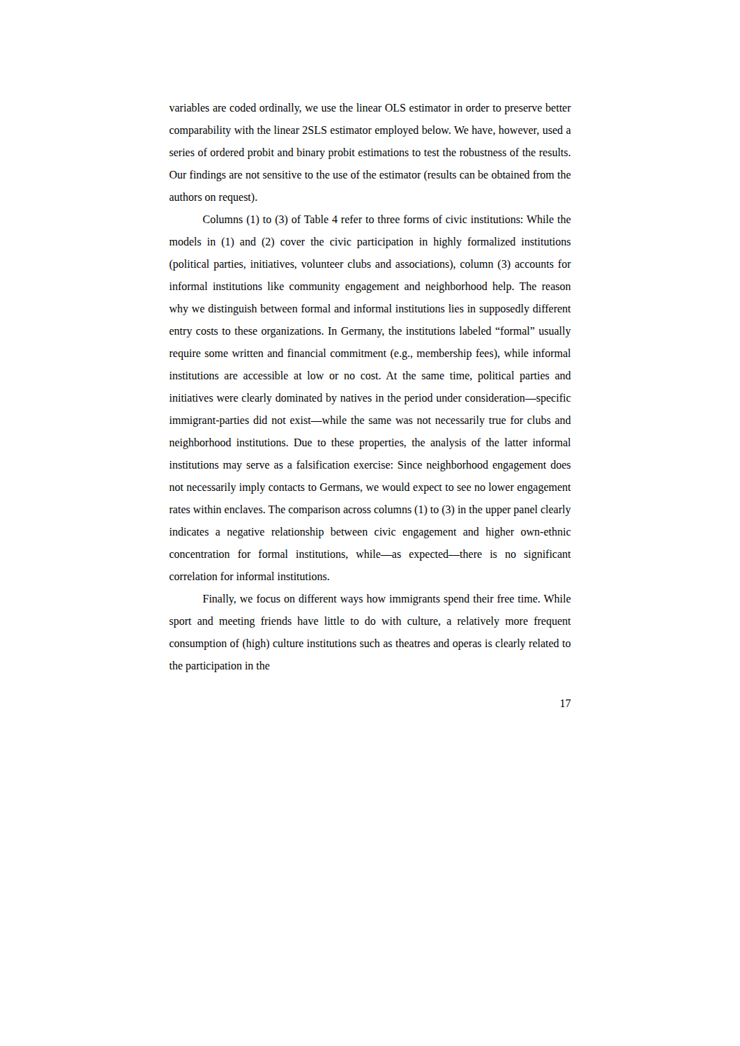variables are coded ordinally, we use the linear OLS estimator in order to preserve better comparability with the linear 2SLS estimator employed below. We have, however, used a series of ordered probit and binary probit estimations to test the robustness of the results. Our findings are not sensitive to the use of the estimator (results can be obtained from the authors on request).
Columns (1) to (3) of Table 4 refer to three forms of civic institutions: While the models in (1) and (2) cover the civic participation in highly formalized institutions (political parties, initiatives, volunteer clubs and associations), column (3) accounts for informal institutions like community engagement and neighborhood help. The reason why we distinguish between formal and informal institutions lies in supposedly different entry costs to these organizations. In Germany, the institutions labeled “formal” usually require some written and financial commitment (e.g., membership fees), while informal institutions are accessible at low or no cost. At the same time, political parties and initiatives were clearly dominated by natives in the period under consideration—specific immigrant-parties did not exist—while the same was not necessarily true for clubs and neighborhood institutions. Due to these properties, the analysis of the latter informal institutions may serve as a falsification exercise: Since neighborhood engagement does not necessarily imply contacts to Germans, we would expect to see no lower engagement rates within enclaves. The comparison across columns (1) to (3) in the upper panel clearly indicates a negative relationship between civic engagement and higher own-ethnic concentration for formal institutions, while—as expected—there is no significant correlation for informal institutions.
Finally, we focus on different ways how immigrants spend their free time. While sport and meeting friends have little to do with culture, a relatively more frequent consumption of (high) culture institutions such as theatres and operas is clearly related to the participation in the
17